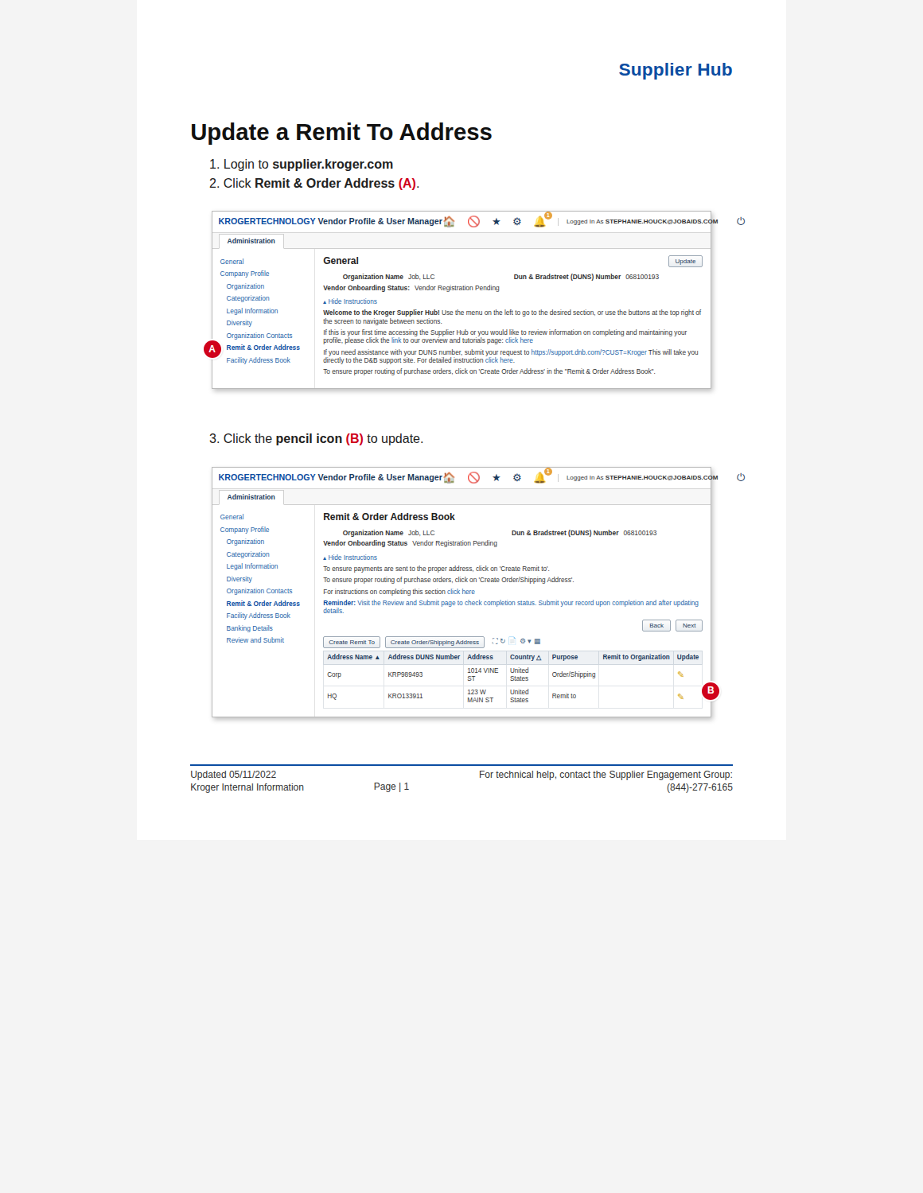Supplier Hub
Update a Remit To Address
Login to supplier.kroger.com
Click Remit & Order Address (A).
KROGERTECHNOLOGY Vendor Profile & User Manager
🏠 🚫 ★ ⚙ 🔔1 Logged In As STEPHANIE.HOUCK@JOBAIDS.COM ⏻
Administration
General
Company Profile
Organization
Categorization
Legal Information
Diversity
Organization Contacts
Remit & Order Address
Facility Address Book
General
Update
Organization Name Job, LLC
Vendor Onboarding Status: Vendor Registration Pending
Dun & Bradstreet (DUNS) Number 068100193
▴ Hide Instructions
Welcome to the Kroger Supplier Hub! Use the menu on the left to go to the desired section, or use the buttons at the top right of the screen to navigate between sections.
If this is your first time accessing the Supplier Hub or you would like to review information on completing and maintaining your profile, please click the link to our overview and tutorials page: click here
If you need assistance with your DUNS number, submit your request to https://support.dnb.com/?CUST=Kroger This will take you directly to the D&B support site. For detailed instruction click here.
To ensure proper routing of purchase orders, click on 'Create Order Address' in the "Remit & Order Address Book".
A
Click the pencil icon (B) to update.
KROGERTECHNOLOGY Vendor Profile & User Manager
🏠 🚫 ★ ⚙ 🔔1 Logged In As STEPHANIE.HOUCK@JOBAIDS.COM ⏻
Administration
General
Company Profile
Organization
Categorization
Legal Information
Diversity
Organization Contacts
Remit & Order Address
Facility Address Book
Banking Details
Review and Submit
Remit & Order Address Book
Organization Name Job, LLC
Vendor Onboarding Status Vendor Registration Pending
Dun & Bradstreet (DUNS) Number 068100193
▴ Hide Instructions
To ensure payments are sent to the proper address, click on 'Create Remit to'.
To ensure proper routing of purchase orders, click on 'Create Order/Shipping Address'.
For instructions on completing this section click here
Reminder: Visit the Review and Submit page to check completion status. Submit your record upon completion and after updating details.
Back Next
Create Remit To Create Order/Shipping Address ⛶ ↻ 📄 ⚙ ▾ ▦
| Address Name ▲ | Address DUNS Number | Address | Country △ | Purpose | Remit to Organization | Update |
| --- | --- | --- | --- | --- | --- | --- |
| Corp | KRP989493 | 1014 VINE ST | United States | Order/Shipping | | ✎ |
| HQ | KRO133911 | 123 W MAIN ST | United States | Remit to | | ✎ |
B
Updated 05/11/2022
Kroger Internal Information
Page | 1
For technical help, contact the Supplier Engagement Group:
(844)-277-6165